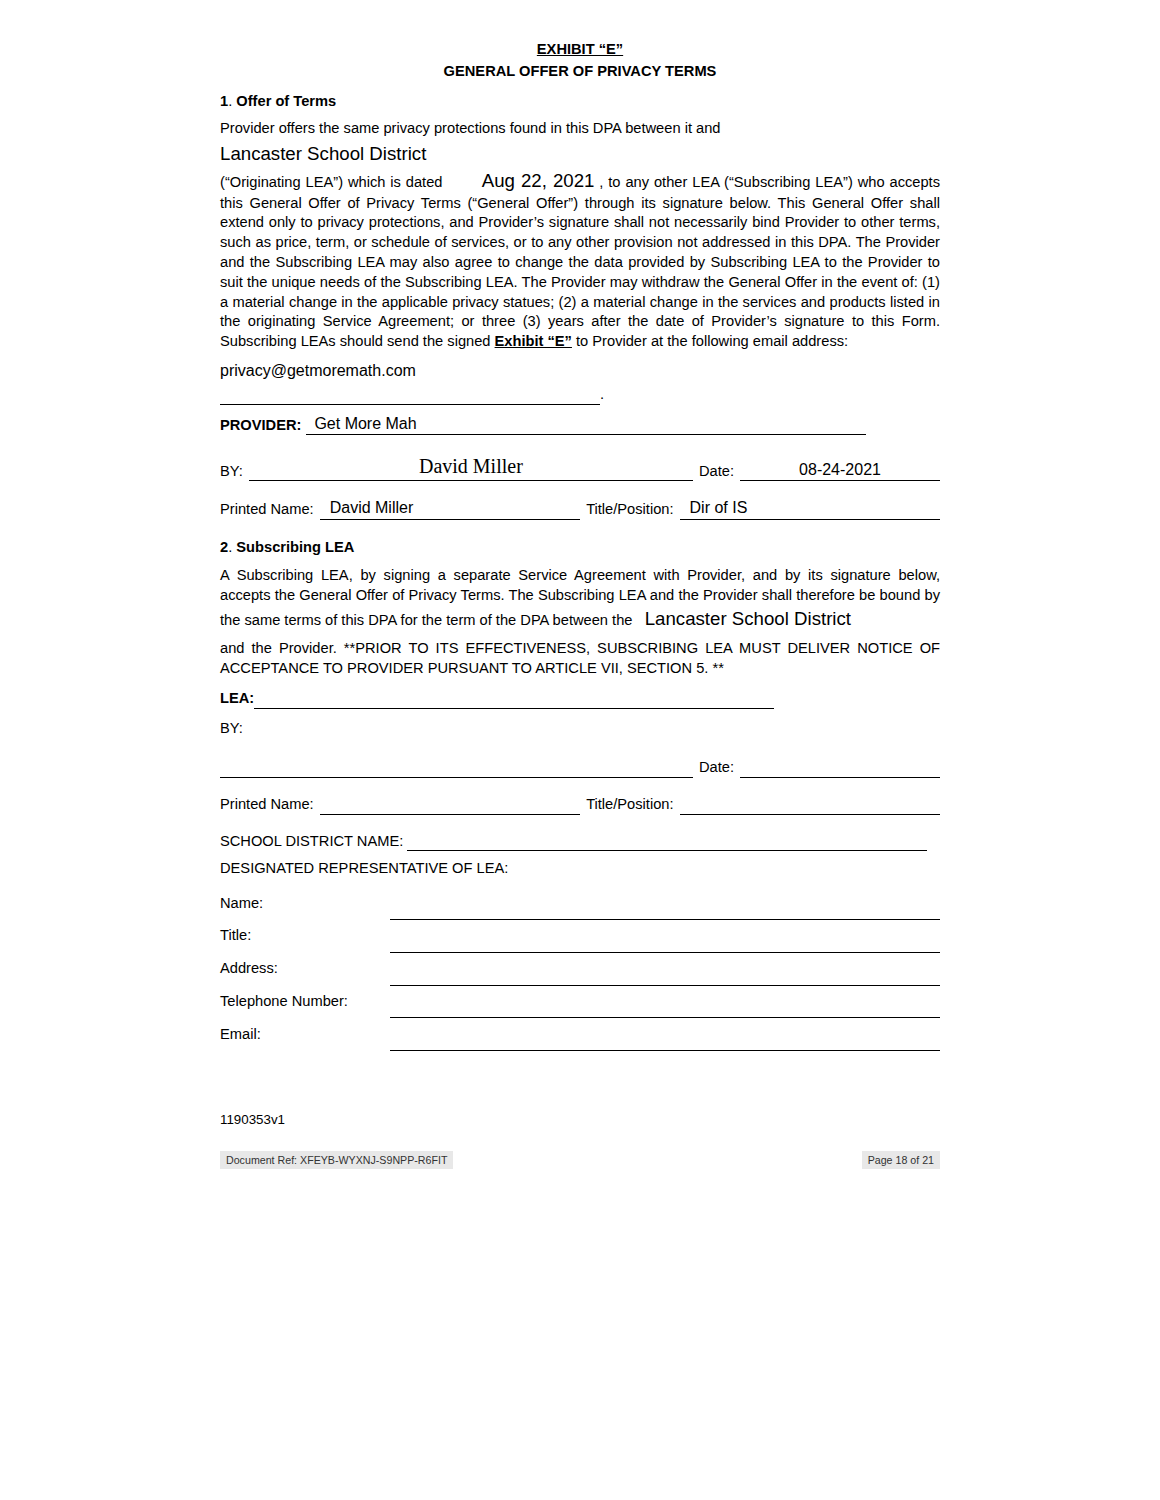EXHIBIT “E”
GENERAL OFFER OF PRIVACY TERMS
1. Offer of Terms
Provider offers the same privacy protections found in this DPA between it and
Lancaster School District
(“Originating LEA”) which is dated Aug 22, 2021 , to any other LEA (“Subscribing LEA”) who accepts this General Offer of Privacy Terms (“General Offer”) through its signature below. This General Offer shall extend only to privacy protections, and Provider’s signature shall not necessarily bind Provider to other terms, such as price, term, or schedule of services, or to any other provision not addressed in this DPA. The Provider and the Subscribing LEA may also agree to change the data provided by Subscribing LEA to the Provider to suit the unique needs of the Subscribing LEA. The Provider may withdraw the General Offer in the event of: (1) a material change in the applicable privacy statues; (2) a material change in the services and products listed in the originating Service Agreement; or three (3) years after the date of Provider’s signature to this Form. Subscribing LEAs should send the signed Exhibit “E” to Provider at the following email address:
privacy@getmoremath.com
.
PROVIDER: Get More Mah
BY: David Miller Date: 08-24-2021
Printed Name: David Miller Title/Position: Dir of IS
2. Subscribing LEA
A Subscribing LEA, by signing a separate Service Agreement with Provider, and by its signature below, accepts the General Offer of Privacy Terms. The Subscribing LEA and the Provider shall therefore be bound by the same terms of this DPA for the term of the DPA between the Lancaster School District
and the Provider. **PRIOR TO ITS EFFECTIVENESS, SUBSCRIBING LEA MUST DELIVER NOTICE OF ACCEPTANCE TO PROVIDER PURSUANT TO ARTICLE VII, SECTION 5. **
LEA:
BY:
Date:
Printed Name: Title/Position:
SCHOOL DISTRICT NAME:
DESIGNATED REPRESENTATIVE OF LEA:
| Name: | |
| Title: | |
| Address: | |
| Telephone Number: | |
| Email: | |
1190353v1
Document Ref: XFEYB-WYXNJ-S9NPP-R6FIT Page 18 of 21